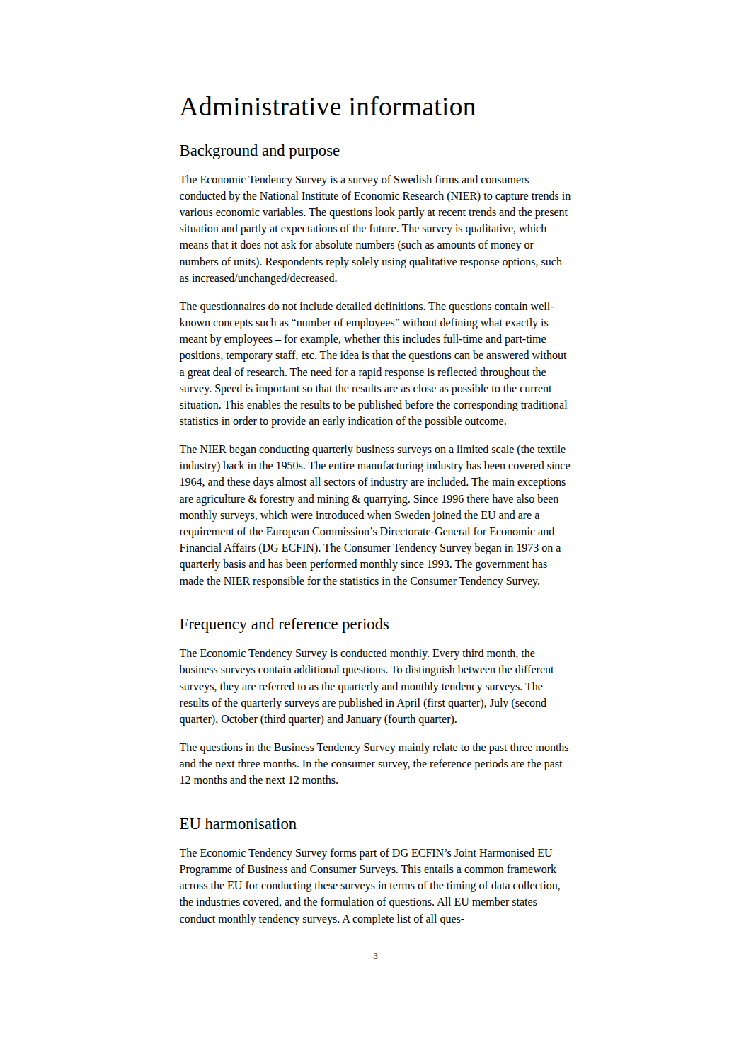Administrative information
Background and purpose
The Economic Tendency Survey is a survey of Swedish firms and consumers conducted by the National Institute of Economic Research (NIER) to capture trends in various economic variables. The questions look partly at recent trends and the present situation and partly at expectations of the future. The survey is qualitative, which means that it does not ask for absolute numbers (such as amounts of money or numbers of units). Respondents reply solely using qualitative response options, such as increased/unchanged/decreased.
The questionnaires do not include detailed definitions. The questions contain well-known concepts such as “number of employees” without defining what exactly is meant by employees – for example, whether this includes full-time and part-time positions, temporary staff, etc. The idea is that the questions can be answered without a great deal of research. The need for a rapid response is reflected throughout the survey. Speed is important so that the results are as close as possible to the current situation. This enables the results to be published before the corresponding traditional statistics in order to provide an early indication of the possible outcome.
The NIER began conducting quarterly business surveys on a limited scale (the textile industry) back in the 1950s. The entire manufacturing industry has been covered since 1964, and these days almost all sectors of industry are included. The main exceptions are agriculture & forestry and mining & quarrying. Since 1996 there have also been monthly surveys, which were introduced when Sweden joined the EU and are a requirement of the European Commission’s Directorate-General for Economic and Financial Affairs (DG ECFIN). The Consumer Tendency Survey began in 1973 on a quarterly basis and has been performed monthly since 1993. The government has made the NIER responsible for the statistics in the Consumer Tendency Survey.
Frequency and reference periods
The Economic Tendency Survey is conducted monthly. Every third month, the business surveys contain additional questions. To distinguish between the different surveys, they are referred to as the quarterly and monthly tendency surveys. The results of the quarterly surveys are published in April (first quarter), July (second quarter), October (third quarter) and January (fourth quarter).
The questions in the Business Tendency Survey mainly relate to the past three months and the next three months. In the consumer survey, the reference periods are the past 12 months and the next 12 months.
EU harmonisation
The Economic Tendency Survey forms part of DG ECFIN’s Joint Harmonised EU Programme of Business and Consumer Surveys. This entails a common framework across the EU for conducting these surveys in terms of the timing of data collection, the industries covered, and the formulation of questions. All EU member states conduct monthly tendency surveys. A complete list of all ques-
3